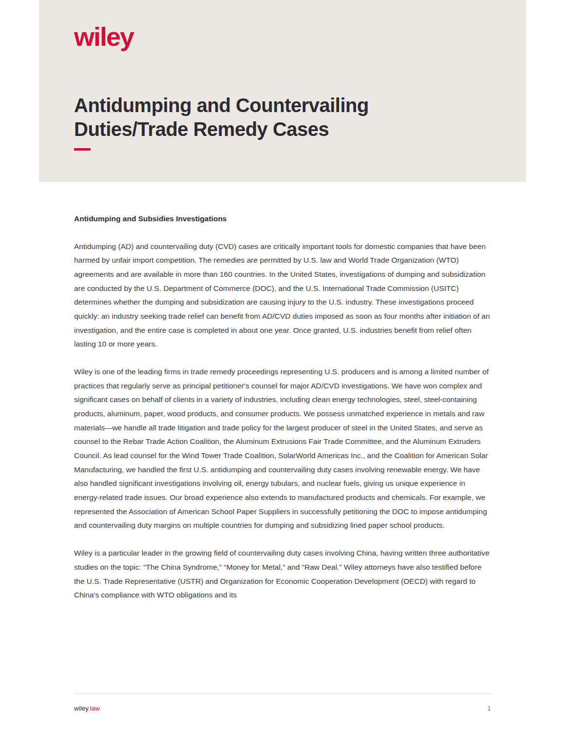wiley
Antidumping and Countervailing Duties/Trade Remedy Cases
Antidumping and Subsidies Investigations
Antidumping (AD) and countervailing duty (CVD) cases are critically important tools for domestic companies that have been harmed by unfair import competition. The remedies are permitted by U.S. law and World Trade Organization (WTO) agreements and are available in more than 160 countries. In the United States, investigations of dumping and subsidization are conducted by the U.S. Department of Commerce (DOC), and the U.S. International Trade Commission (USITC) determines whether the dumping and subsidization are causing injury to the U.S. industry. These investigations proceed quickly: an industry seeking trade relief can benefit from AD/CVD duties imposed as soon as four months after initiation of an investigation, and the entire case is completed in about one year. Once granted, U.S. industries benefit from relief often lasting 10 or more years.
Wiley is one of the leading firms in trade remedy proceedings representing U.S. producers and is among a limited number of practices that regularly serve as principal petitioner's counsel for major AD/CVD investigations. We have won complex and significant cases on behalf of clients in a variety of industries, including clean energy technologies, steel, steel-containing products, aluminum, paper, wood products, and consumer products. We possess unmatched experience in metals and raw materials—we handle all trade litigation and trade policy for the largest producer of steel in the United States, and serve as counsel to the Rebar Trade Action Coalition, the Aluminum Extrusions Fair Trade Committee, and the Aluminum Extruders Council. As lead counsel for the Wind Tower Trade Coalition, SolarWorld Americas Inc., and the Coalition for American Solar Manufacturing, we handled the first U.S. antidumping and countervailing duty cases involving renewable energy. We have also handled significant investigations involving oil, energy tubulars, and nuclear fuels, giving us unique experience in energy-related trade issues. Our broad experience also extends to manufactured products and chemicals. For example, we represented the Association of American School Paper Suppliers in successfully petitioning the DOC to impose antidumping and countervailing duty margins on multiple countries for dumping and subsidizing lined paper school products.
Wiley is a particular leader in the growing field of countervailing duty cases involving China, having written three authoritative studies on the topic: “The China Syndrome,” “Money for Metal,” and “Raw Deal.” Wiley attorneys have also testified before the U.S. Trade Representative (USTR) and Organization for Economic Cooperation Development (OECD) with regard to China's compliance with WTO obligations and its
wiley.law
1